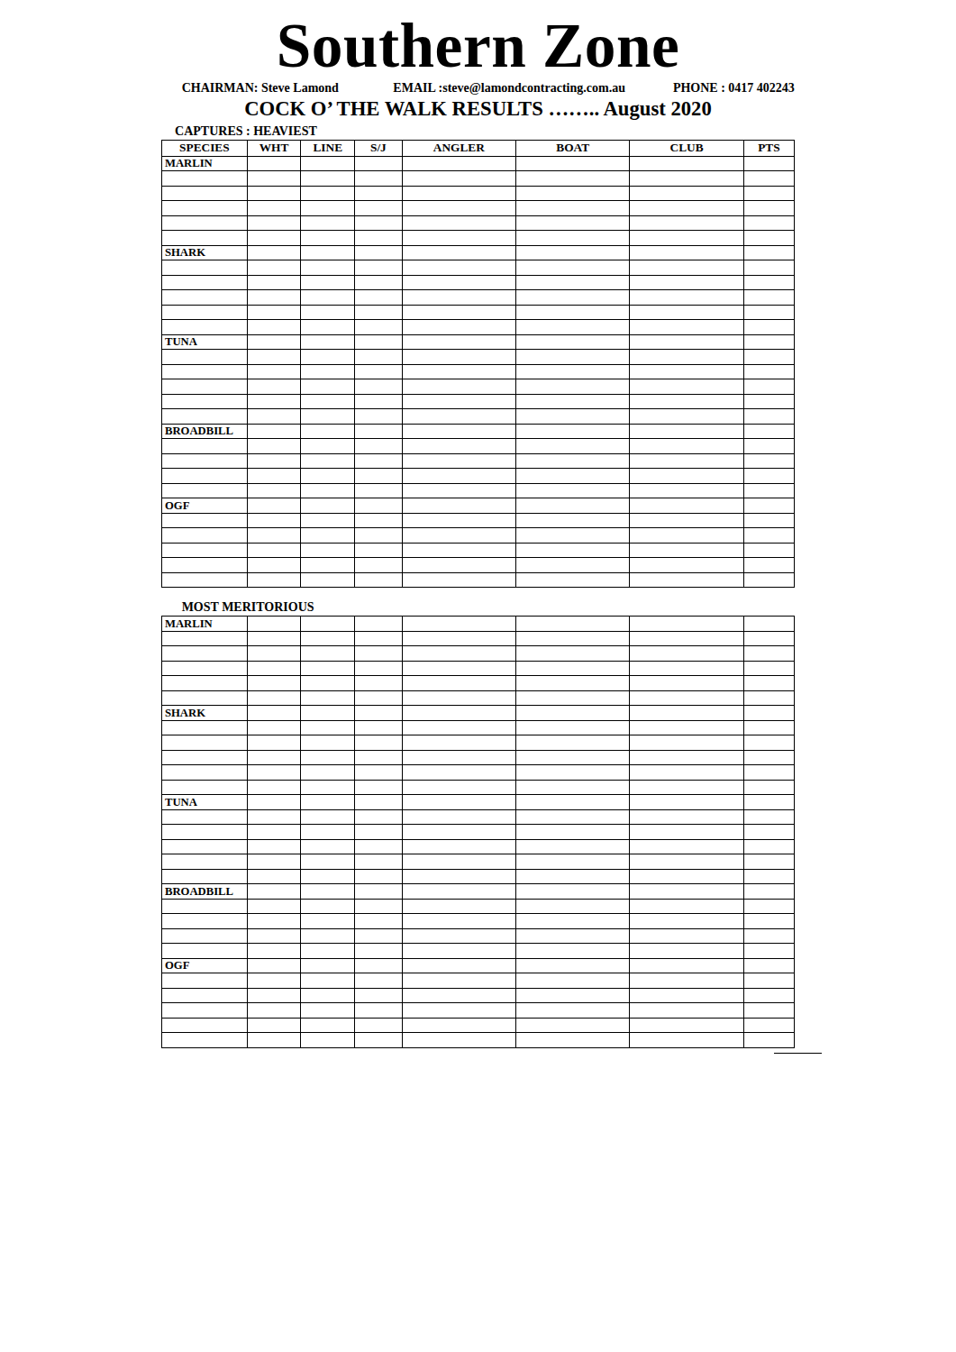Southern Zone
CHAIRMAN: Steve Lamond EMAIL :steve@lamondcontracting.com.au PHONE : 0417 402243
COCK O’ THE WALK RESULTS …….. August 2020
CAPTURES : HEAVIEST
| SPECIES | WHT | LINE | S/J | ANGLER | BOAT | CLUB | PTS |
| --- | --- | --- | --- | --- | --- | --- | --- |
| MARLIN | | | | | | | |
| SHARK | | | | | | | |
| TUNA | | | | | | | |
| BROADBILL | | | | | | | |
| OGF | | | | | | | |
MOST MERITORIOUS
| MARLIN | | | | | | | |
| SHARK | | | | | | | |
| TUNA | | | | | | | |
| BROADBILL | | | | | | | |
| OGF | | | | | | | |